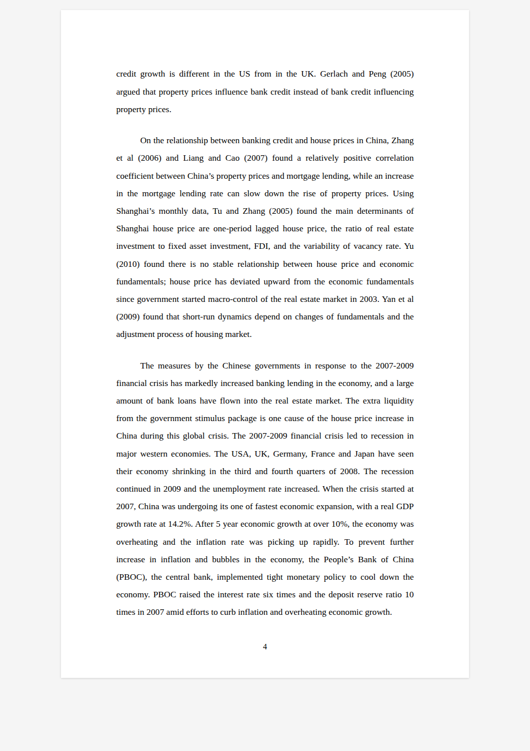credit growth is different in the US from in the UK. Gerlach and Peng (2005) argued that property prices influence bank credit instead of bank credit influencing property prices.
On the relationship between banking credit and house prices in China, Zhang et al (2006) and Liang and Cao (2007) found a relatively positive correlation coefficient between China’s property prices and mortgage lending, while an increase in the mortgage lending rate can slow down the rise of property prices. Using Shanghai’s monthly data, Tu and Zhang (2005) found the main determinants of Shanghai house price are one-period lagged house price, the ratio of real estate investment to fixed asset investment, FDI, and the variability of vacancy rate. Yu (2010) found there is no stable relationship between house price and economic fundamentals; house price has deviated upward from the economic fundamentals since government started macro-control of the real estate market in 2003. Yan et al (2009) found that short-run dynamics depend on changes of fundamentals and the adjustment process of housing market.
The measures by the Chinese governments in response to the 2007-2009 financial crisis has markedly increased banking lending in the economy, and a large amount of bank loans have flown into the real estate market. The extra liquidity from the government stimulus package is one cause of the house price increase in China during this global crisis. The 2007-2009 financial crisis led to recession in major western economies. The USA, UK, Germany, France and Japan have seen their economy shrinking in the third and fourth quarters of 2008. The recession continued in 2009 and the unemployment rate increased. When the crisis started at 2007, China was undergoing its one of fastest economic expansion, with a real GDP growth rate at 14.2%. After 5 year economic growth at over 10%, the economy was overheating and the inflation rate was picking up rapidly. To prevent further increase in inflation and bubbles in the economy, the People’s Bank of China (PBOC), the central bank, implemented tight monetary policy to cool down the economy. PBOC raised the interest rate six times and the deposit reserve ratio 10 times in 2007 amid efforts to curb inflation and overheating economic growth.
4